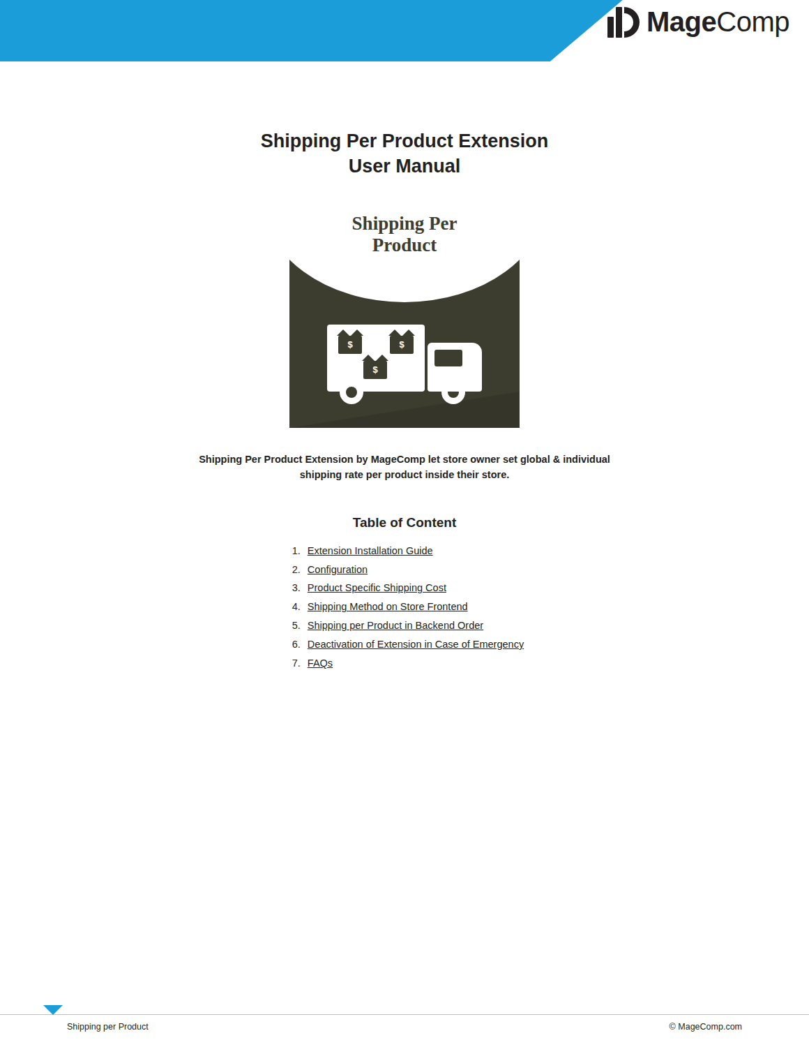Mage Comp
Shipping Per Product Extension User Manual
Shipping Per
Product
$
$
$
Shipping Per Product Extension by MageComp let store owner set global & individual shipping rate per product inside their store.
Table of Content
Extension Installation Guide
Configuration
Product Specific Shipping Cost
Shipping Method on Store Frontend
Shipping per Product in Backend Order
Deactivation of Extension in Case of Emergency
FAQs
Shipping per Product
© MageComp.com